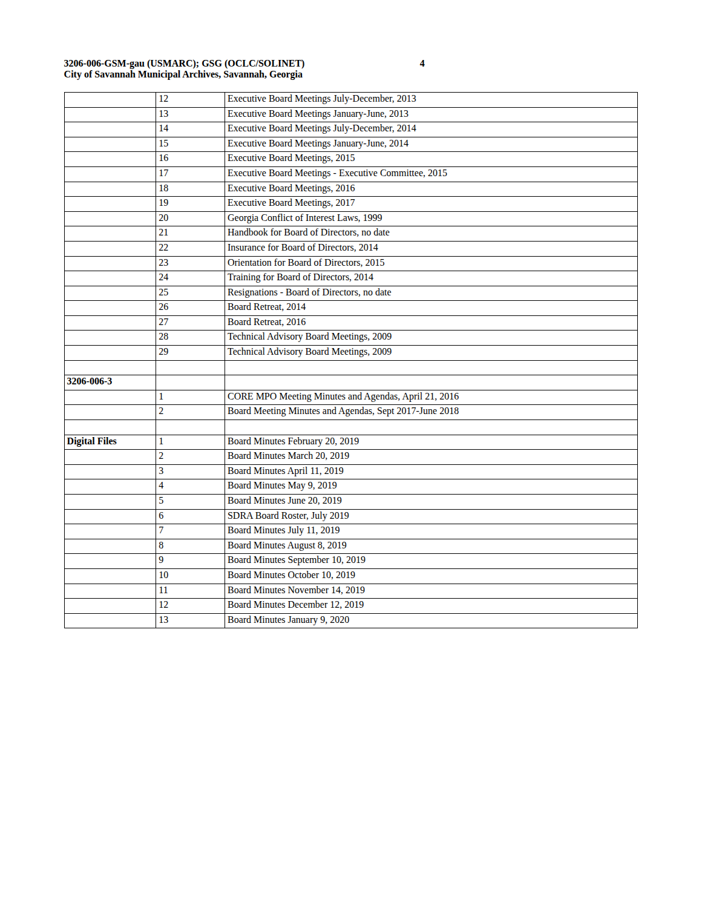3206-006-GSM-gau (USMARC); GSG (OCLC/SOLINET)4 City of Savannah Municipal Archives, Savannah, Georgia
| | 12 | Executive Board Meetings July-December, 2013 |
| | 13 | Executive Board Meetings January-June, 2013 |
| | 14 | Executive Board Meetings July-December, 2014 |
| | 15 | Executive Board Meetings January-June, 2014 |
| | 16 | Executive Board Meetings, 2015 |
| | 17 | Executive Board Meetings - Executive Committee, 2015 |
| | 18 | Executive Board Meetings, 2016 |
| | 19 | Executive Board Meetings, 2017 |
| | 20 | Georgia Conflict of Interest Laws, 1999 |
| | 21 | Handbook for Board of Directors, no date |
| | 22 | Insurance for Board of Directors, 2014 |
| | 23 | Orientation for Board of Directors, 2015 |
| | 24 | Training for Board of Directors, 2014 |
| | 25 | Resignations - Board of Directors, no date |
| | 26 | Board Retreat, 2014 |
| | 27 | Board Retreat, 2016 |
| | 28 | Technical Advisory Board Meetings, 2009 |
| | 29 | Technical Advisory Board Meetings, 2009 |
| 3206-006-3 | | |
| | 1 | CORE MPO Meeting Minutes and Agendas, April 21, 2016 |
| | 2 | Board Meeting Minutes and Agendas, Sept 2017-June 2018 |
| Digital Files | 1 | Board Minutes February 20, 2019 |
| | 2 | Board Minutes March 20, 2019 |
| | 3 | Board Minutes April 11, 2019 |
| | 4 | Board Minutes May 9, 2019 |
| | 5 | Board Minutes June 20, 2019 |
| | 6 | SDRA Board Roster, July 2019 |
| | 7 | Board Minutes July 11, 2019 |
| | 8 | Board Minutes August 8, 2019 |
| | 9 | Board Minutes September 10, 2019 |
| | 10 | Board Minutes October 10, 2019 |
| | 11 | Board Minutes November 14, 2019 |
| | 12 | Board Minutes December 12, 2019 |
| | 13 | Board Minutes January 9, 2020 |